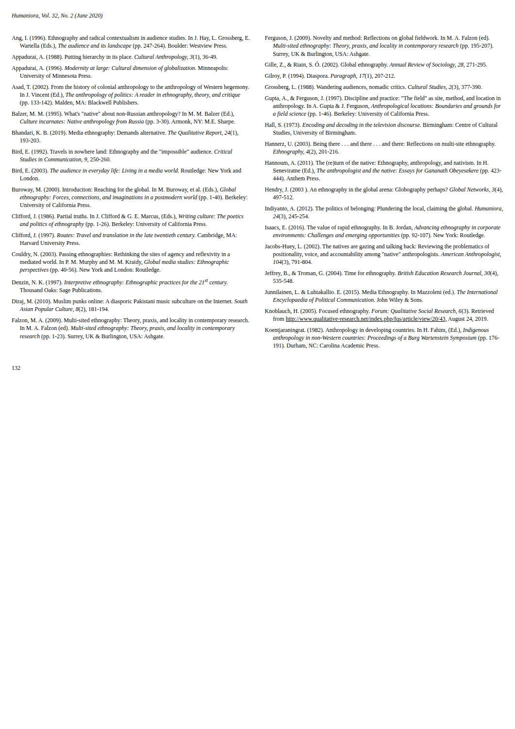Humaniora, Vol. 32, No. 2 (June 2020)
Ang, I. (1996). Ethnography and radical contextualism in audience studies. In J. Hay, L. Grossberg, E. Wartella (Eds.), The audience and its landscape (pp. 247-264). Boulder: Westview Press.
Appadurai, A. (1988). Putting hierarchy in its place. Cultural Anthropology, 3(1), 36-49.
Appadurai, A. (1996). Modernity at large: Cultural dimension of globalization. Minneapolis: University of Minnesota Press.
Asad, T. (2002). From the history of colonial anthropology to the anthropology of Western hegemony. In J. Vincent (Ed.), The anthropology of politics: A reader in ethnography, theory, and critique (pp. 133-142). Malden, MA: Blackwell Publishers.
Balzer, M. M. (1995). What's "native" about non-Russian anthropology? In M. M. Balzer (Ed.), Culture incarnates: Native anthropology from Russia (pp. 3-30). Armonk, NY: M.E. Sharpe.
Bhandari, K. B. (2019). Media ethnography: Demands alternative. The Qualitative Report, 24(1), 193-203.
Bird, E. (1992). Travels in nowhere land: Ethnography and the "impossible" audience. Critical Studies in Communication, 9, 250-260.
Bird, E. (2003). The audience in everyday life: Living in a media world. Routledge: New York and London.
Buroway, M. (2000). Introduction: Reaching for the global. In M. Buroway, et al. (Eds.), Global ethnography: Forces, connections, and imaginations in a postmodern world (pp. 1-40). Berkeley: University of California Press.
Clifford, J. (1986). Partial truths. In J. Clifford & G. E. Marcus, (Eds.), Writing culture: The poetics and politics of ethnography (pp. 1-26). Berkeley: University of California Press.
Clifford, J. (1997). Routes: Travel and translation in the late twentieth century. Cambridge, MA: Harvard University Press.
Couldry, N. (2003). Passing ethnographies: Rethinking the sites of agency and reflexivity in a mediated world. In P. M. Murphy and M. M. Kraidy, Global media studies: Ethnographic perspectives (pp. 40-56). New York and London: Routledge.
Denzin, N. K. (1997). Interpretive ethnography: Ethnographic practices for the 21st century. Thousand Oaks: Sage Publications.
Diraj, M. (2010). Muslim punks online: A diasporic Pakistani music subculture on the Internet. South Asian Popular Culture, 8(2), 181-194.
Falzon, M. A. (2009). Multi-sited ethnography: Theory, praxis, and locality in contemporary research. In M. A. Falzon (ed). Multi-sited ethnography: Theory, praxis, and locality in contemporary research (pp. 1-23). Surrey, UK & Burlington, USA: Ashgate.
Ferguson, J. (2009). Novelty and method: Reflections on global fieldwork. In M. A. Falzon (ed). Multi-sited ethnography: Theory, praxis, and locality in contemporary research (pp. 195-207). Surrey, UK & Burlington, USA: Ashgate.
Gille, Z., & Riain, S. Ó. (2002). Global ethnography. Annual Review of Sociology, 28, 271-295.
Gilroy, P. (1994). Diaspora. Paragraph, 17(1), 207-212.
Grossberg, L. (1988). Wandering audiences, nomadic critics. Cultural Studies, 2(3), 377-390.
Gupta, A., & Ferguson, J. (1997). Discipline and practice: "The field" as site, method, and location in anthropology. In A. Gupta & J. Ferguson, Anthropological locations: Boundaries and grounds for a field science (pp. 1-46). Berkeley: University of California Press.
Hall, S. (1973). Encoding and decoding in the television discourse. Birmingham: Centre of Cultural Studies, University of Birmingham.
Hannerz, U. (2003). Being there . . . and there . . . and there: Reflections on multi-site ethnography. Ethnography, 4(2), 201-216.
Hannoum, A. (2011). The (re)turn of the native: Ethnography, anthropology, and nativism. In H. Seneviratne (Ed.), The anthropologist and the native: Essays for Gananath Obeyesekere (pp. 423-444). Anthem Press.
Hendry, J. (2003 ). An ethnography in the global arena: Globography perhaps? Global Networks, 3(4), 497-512.
Indiyanto, A. (2012). The politics of belonging: Plundering the local, claiming the global. Humaniora, 24(3), 245-254.
Isaacs, E. (2016). The value of rapid ethnography. In B. Jordan, Advancing ethnography in corporate environments: Challenges and emerging opportunities (pp. 92-107). New York: Routledge.
Jacobs-Huey, L. (2002). The natives are gazing and talking back: Reviewing the problematics of positionality, voice, and accountability among "native" anthropologists. American Anthropologist, 104(3), 791-804.
Jeffrey, B., & Troman, G. (2004). Time for ethnography. British Education Research Journal, 30(4), 535-548.
Junnilainen, L. & Luhtakallio. E. (2015). Media Ethnography. In Mazzoleni (ed.). The International Encyclopaedia of Political Communication. John Wiley & Sons.
Knoblauch, H. (2005). Focused ethnography. Forum: Qualitative Social Research, 6(3). Retrieved from http://www.qualitative-research.net/index.php/fqs/article/view/20/43, August 24, 2019.
Koentjaraningrat. (1982). Anthropology in developing countries. In H. Fahim, (Ed.), Indigenous anthropology in non-Western countries: Proceedings of a Burg Wartenstein Symposium (pp. 176-191). Durham, NC: Carolina Academic Press.
132